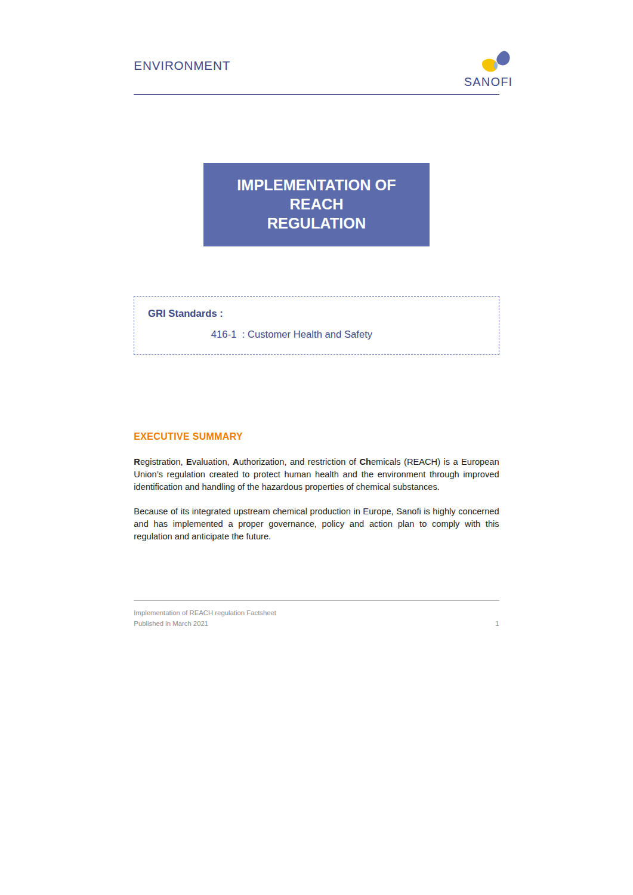ENVIRONMENT
SANOFI
IMPLEMENTATION OF REACH
REGULATION
GRI Standards :
416-1 : Customer Health and Safety
EXECUTIVE SUMMARY
Registration, Evaluation, Authorization, and restriction of Chemicals (REACH) is a European Union’s regulation created to protect human health and the environment through improved identification and handling of the hazardous properties of chemical substances.
Because of its integrated upstream chemical production in Europe, Sanofi is highly concerned and has implemented a proper governance, policy and action plan to comply with this regulation and anticipate the future.
Implementation of REACH regulation Factsheet
Published in March 2021
1